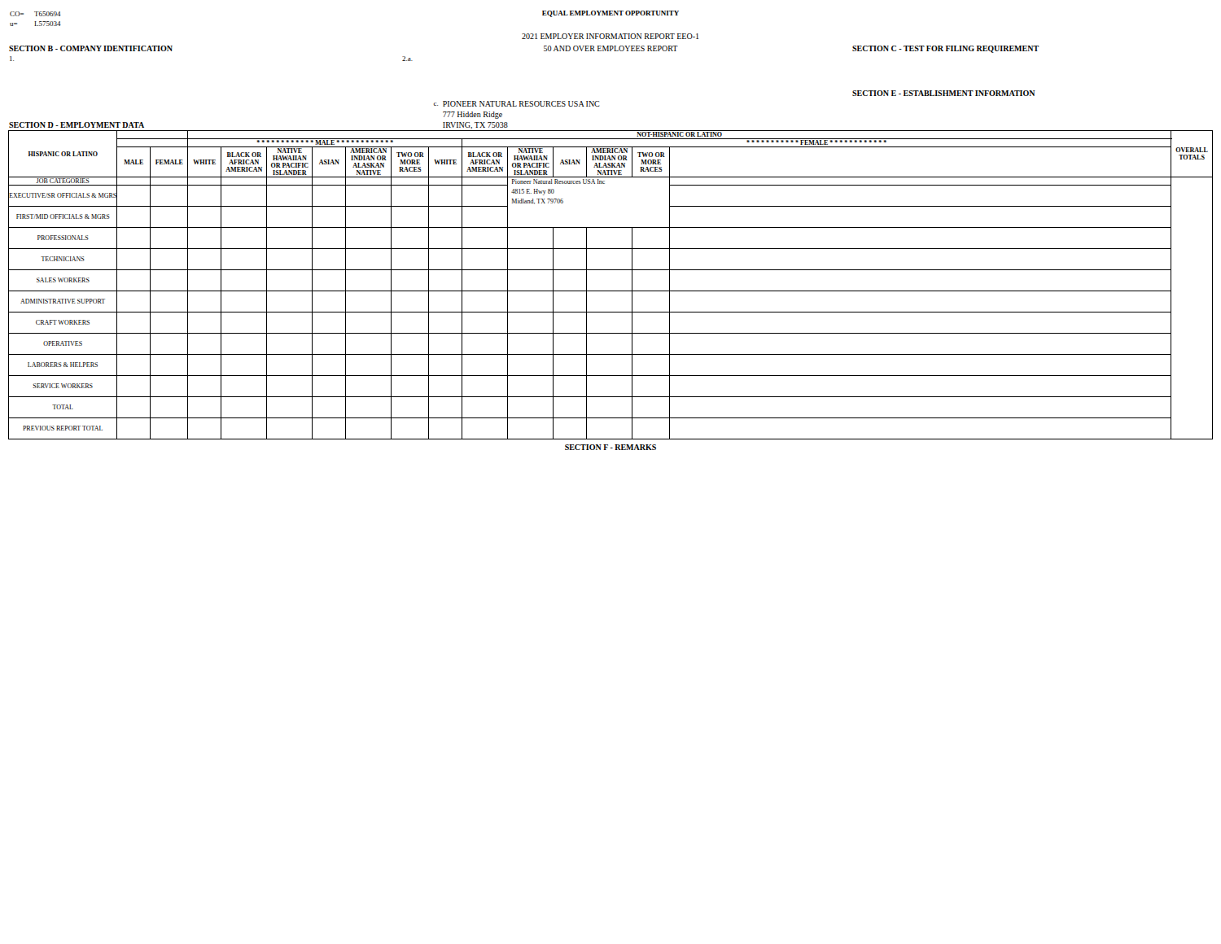| / CO= / T650694 / / u= / L575034 / | EQUAL EMPLOYMENT OPPORTUNITY | |
| | 2021 EMPLOYER INFORMATION REPORT EEO-1 | |
| SECTION B - COMPANY IDENTIFICATION | 50 AND OVER EMPLOYEES REPORT | SECTION C - TEST FOR FILING REQUIREMENT |
| 1. | 2.a. | |
| | | SECTION E - ESTABLISHMENT INFORMATION |
| c. | PIONEER NATURAL RESOURCES USA INC | |
| | 777 Hidden Ridge | |
| SECTION D - EMPLOYMENT DATA | IRVING, TX 75038 | |
| HISPANIC OR LATINO | | NOT-HISPANIC OR LATINO | OVERALL TOTALS |
| --- | --- | --- | --- |
| | * * * * * * * * * * * * MALE * * * * * * * * * * * * | * * * * * * * * * * * FEMALE * * * * * * * * * * * * |
| MALE | FEMALE | WHITE | BLACK OR AFRICAN AMERICAN | NATIVE HAWAIIAN OR PACIFIC ISLANDER | ASIAN | AMERICAN INDIAN OR ALASKAN NATIVE | TWO OR MORE RACES | WHITE | BLACK OR AFRICAN AMERICAN | NATIVE HAWAIIAN OR PACIFIC ISLANDER | ASIAN | AMERICAN INDIAN OR ALASKAN NATIVE | TWO OR MORE RACES |
| JOB CATEGORIES | | | | | | | | | | | Pioneer Natural Resources USA Inc 4815 E. Hwy 80 Midland, TX 79706 | |
| EXECUTIVE/ SR OFFICIALS & MGRS | | | | | | | | | | | |
| FIRST/MID OFFICIALS & MGRS | | | | | | | | | | | |
| PROFESSIONALS | | | | | | | | | | | | | | | |
| TECHNICIANS | | | | | | | | | | | | | | | |
| SALES WORKERS | | | | | | | | | | | | | | | |
| ADMINISTRATIVE SUPPORT | | | | | | | | | | | | | | | |
| CRAFT WORKERS | | | | | | | | | | | | | | | |
| OPERATIVES | | | | | | | | | | | | | | | |
| LABORERS & HELPERS | | | | | | | | | | | | | | | |
| SERVICE WORKERS | | | | | | | | | | | | | | | |
| TOTAL | | | | | | | | | | | | | | | |
| PREVIOUS REPORT TOTAL | | | | | | | | | | | | | | | |
SECTION F - REMARKS